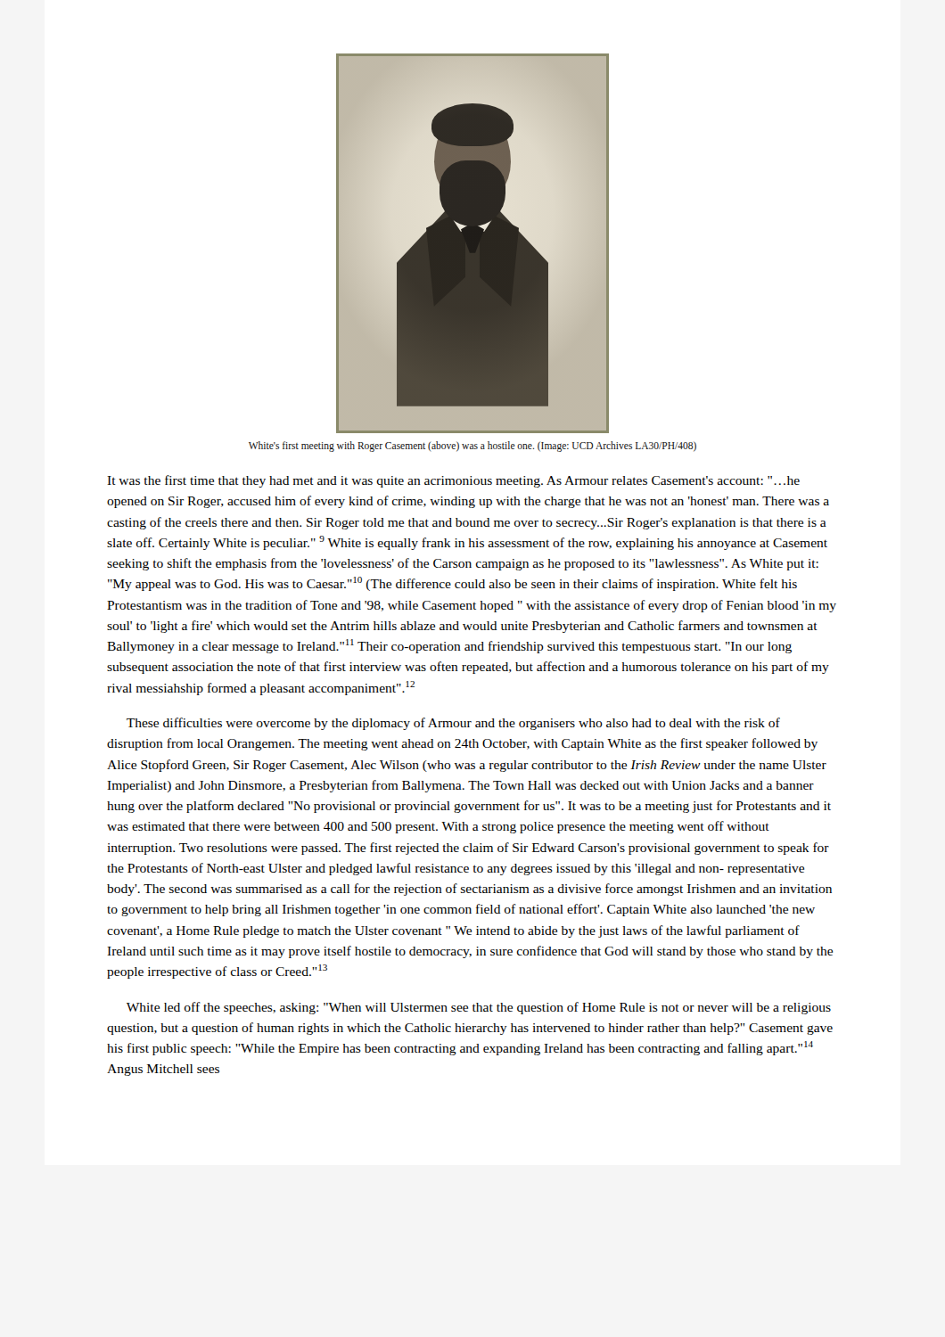White's first meeting with Roger Casement (above) was a hostile one. (Image: UCD Archives LA30/PH/408)
It was the first time that they had met and it was quite an acrimonious meeting. As Armour relates Casement's account: "…he opened on Sir Roger, accused him of every kind of crime, winding up with the charge that he was not an 'honest' man. There was a casting of the creels there and then. Sir Roger told me that and bound me over to secrecy...Sir Roger's explanation is that there is a slate off. Certainly White is peculiar." 9 White is equally frank in his assessment of the row, explaining his annoyance at Casement seeking to shift the emphasis from the 'lovelessness' of the Carson campaign as he proposed to its "lawlessness". As White put it: "My appeal was to God. His was to Caesar."10 (The difference could also be seen in their claims of inspiration. White felt his Protestantism was in the tradition of Tone and '98, while Casement hoped " with the assistance of every drop of Fenian blood 'in my soul' to 'light a fire' which would set the Antrim hills ablaze and would unite Presbyterian and Catholic farmers and townsmen at Ballymoney in a clear message to Ireland."11 Their co-operation and friendship survived this tempestuous start. "In our long subsequent association the note of that first interview was often repeated, but affection and a humorous tolerance on his part of my rival messiahship formed a pleasant accompaniment".12
These difficulties were overcome by the diplomacy of Armour and the organisers who also had to deal with the risk of disruption from local Orangemen. The meeting went ahead on 24th October, with Captain White as the first speaker followed by Alice Stopford Green, Sir Roger Casement, Alec Wilson (who was a regular contributor to the Irish Review under the name Ulster Imperialist) and John Dinsmore, a Presbyterian from Ballymena. The Town Hall was decked out with Union Jacks and a banner hung over the platform declared "No provisional or provincial government for us". It was to be a meeting just for Protestants and it was estimated that there were between 400 and 500 present. With a strong police presence the meeting went off without interruption. Two resolutions were passed. The first rejected the claim of Sir Edward Carson's provisional government to speak for the Protestants of North-east Ulster and pledged lawful resistance to any degrees issued by this 'illegal and non- representative body'. The second was summarised as a call for the rejection of sectarianism as a divisive force amongst Irishmen and an invitation to government to help bring all Irishmen together 'in one common field of national effort'. Captain White also launched 'the new covenant', a Home Rule pledge to match the Ulster covenant " We intend to abide by the just laws of the lawful parliament of Ireland until such time as it may prove itself hostile to democracy, in sure confidence that God will stand by those who stand by the people irrespective of class or Creed."13
White led off the speeches, asking: "When will Ulstermen see that the question of Home Rule is not or never will be a religious question, but a question of human rights in which the Catholic hierarchy has intervened to hinder rather than help?" Casement gave his first public speech: "While the Empire has been contracting and expanding Ireland has been contracting and falling apart."14 Angus Mitchell sees